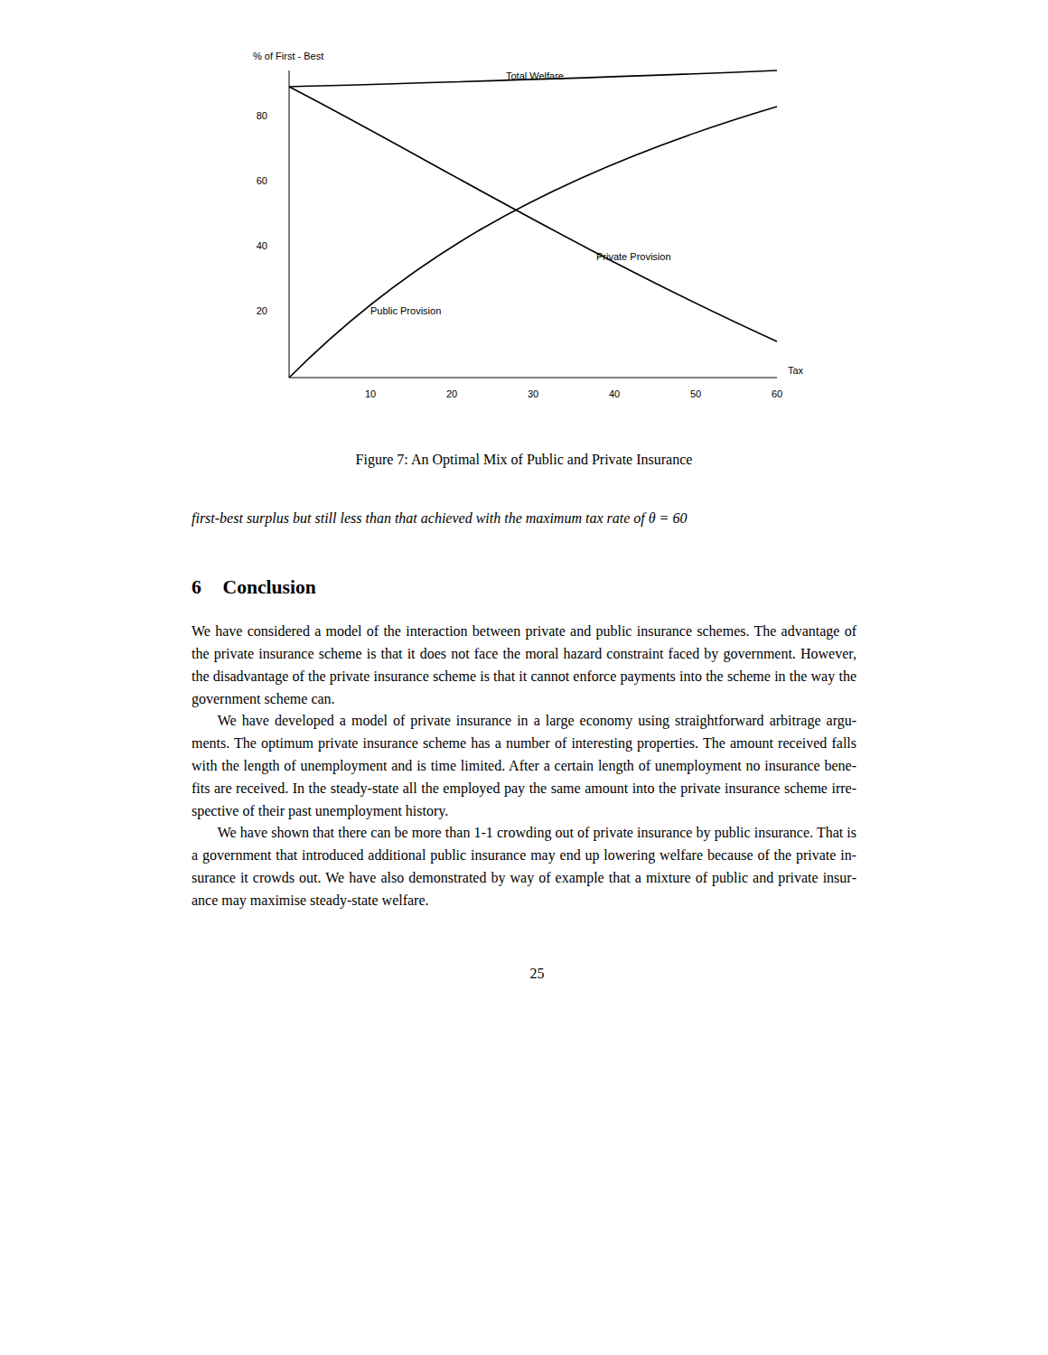% of First - Best 80 60 40 20 10 20 30 40 50 60 Tax Total Welfare Public Provision Private Provision
Figure 7: An Optimal Mix of Public and Private Insurance
first-best surplus but still less than that achieved with the maximum tax rate of θ = 60
6 Conclusion
We have considered a model of the interaction between private and public insurance schemes. The advantage of the private insurance scheme is that it does not face the moral hazard constraint faced by government. However, the disadvantage of the private insurance scheme is that it cannot enforce payments into the scheme in the way the government scheme can.
We have developed a model of private insurance in a large economy using straightforward arbitrage arguments. The optimum private insurance scheme has a number of interesting properties. The amount received falls with the length of unemployment and is time limited. After a certain length of unemployment no insurance benefits are received. In the steady-state all the employed pay the same amount into the private insurance scheme irrespective of their past unemployment history.
We have shown that there can be more than 1-1 crowding out of private insurance by public insurance. That is a government that introduced additional public insurance may end up lowering welfare because of the private insurance it crowds out. We have also demonstrated by way of example that a mixture of public and private insurance may maximise steady-state welfare.
25